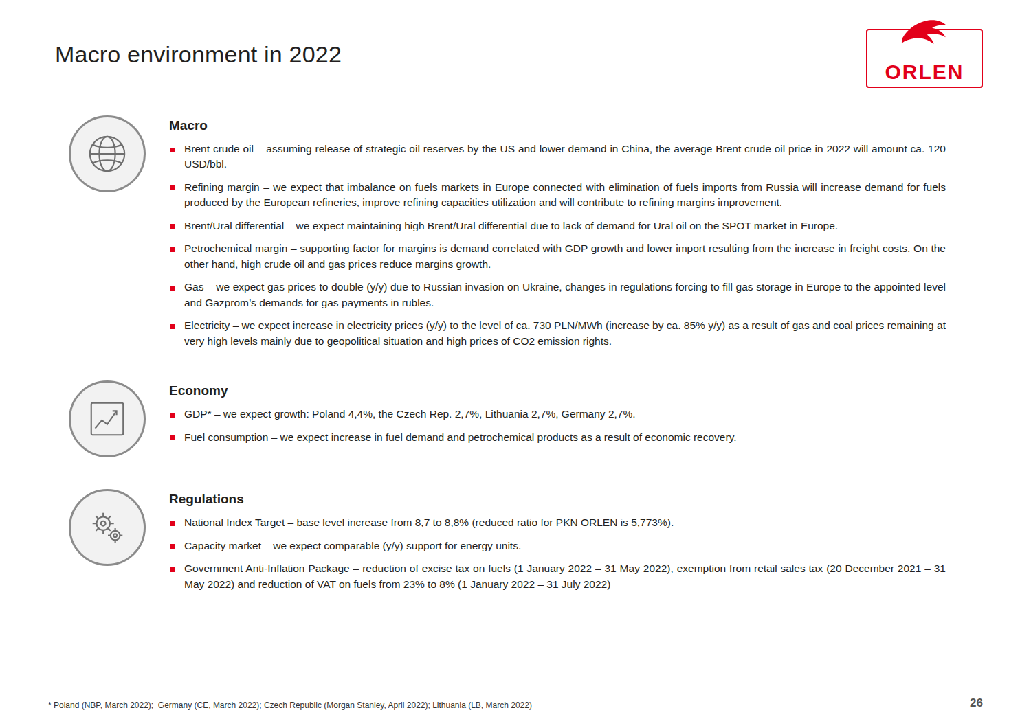Macro environment in 2022
ORLEN
Macro
Brent crude oil – assuming release of strategic oil reserves by the US and lower demand in China, the average Brent crude oil price in 2022 will amount ca. 120 USD/bbl.
Refining margin – we expect that imbalance on fuels markets in Europe connected with elimination of fuels imports from Russia will increase demand for fuels produced by the European refineries, improve refining capacities utilization and will contribute to refining margins improvement.
Brent/Ural differential – we expect maintaining high Brent/Ural differential due to lack of demand for Ural oil on the SPOT market in Europe.
Petrochemical margin – supporting factor for margins is demand correlated with GDP growth and lower import resulting from the increase in freight costs. On the other hand, high crude oil and gas prices reduce margins growth.
Gas – we expect gas prices to double (y/y) due to Russian invasion on Ukraine, changes in regulations forcing to fill gas storage in Europe to the appointed level and Gazprom’s demands for gas payments in rubles.
Electricity – we expect increase in electricity prices (y/y) to the level of ca. 730 PLN/MWh (increase by ca. 85% y/y) as a result of gas and coal prices remaining at very high levels mainly due to geopolitical situation and high prices of CO2 emission rights.
Economy
GDP* – we expect growth: Poland 4,4%, the Czech Rep. 2,7%, Lithuania 2,7%, Germany 2,7%.
Fuel consumption – we expect increase in fuel demand and petrochemical products as a result of economic recovery.
Regulations
National Index Target – base level increase from 8,7 to 8,8% (reduced ratio for PKN ORLEN is 5,773%).
Capacity market – we expect comparable (y/y) support for energy units.
Government Anti-Inflation Package – reduction of excise tax on fuels (1 January 2022 – 31 May 2022), exemption from retail sales tax (20 December 2021 – 31 May 2022) and reduction of VAT on fuels from 23% to 8% (1 January 2022 – 31 July 2022)
* Poland (NBP, March 2022); Germany (CE, March 2022); Czech Republic (Morgan Stanley, April 2022); Lithuania (LB, March 2022)
26